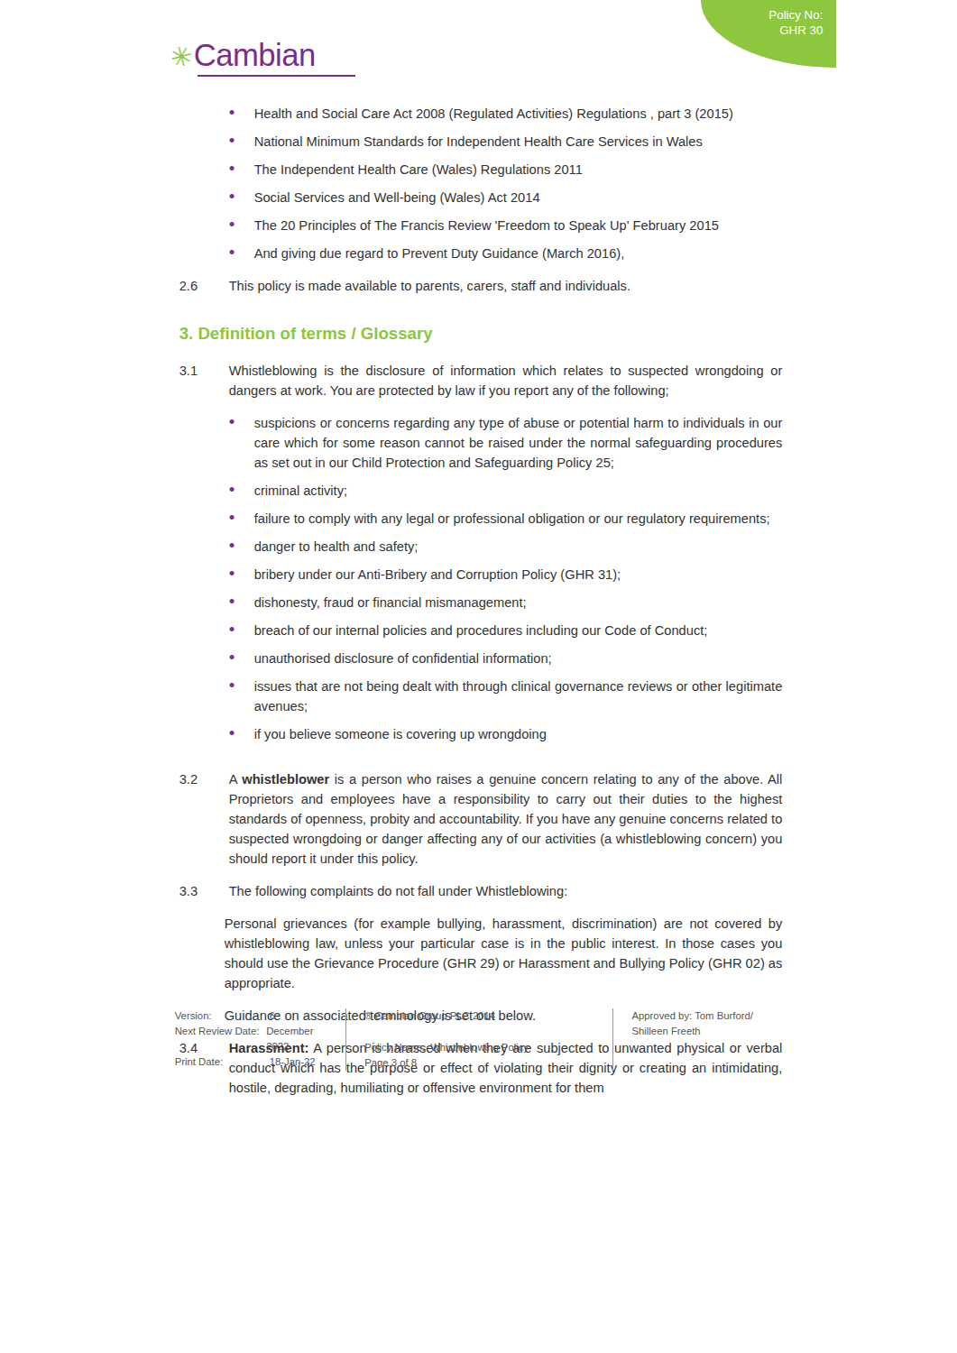Policy No:
GHR 30
✳Cambian
Health and Social Care Act 2008 (Regulated Activities) Regulations , part 3 (2015)
National Minimum Standards for Independent Health Care Services in Wales
The Independent Health Care (Wales) Regulations 2011
Social Services and Well-being (Wales) Act 2014
The 20 Principles of The Francis Review 'Freedom to Speak Up' February 2015
And giving due regard to Prevent Duty Guidance (March 2016),
2.6
This policy is made available to parents, carers, staff and individuals.
3. Definition of terms / Glossary
3.1
Whistleblowing is the disclosure of information which relates to suspected wrongdoing or dangers at work. You are protected by law if you report any of the following;
suspicions or concerns regarding any type of abuse or potential harm to individuals in our care which for some reason cannot be raised under the normal safeguarding procedures as set out in our Child Protection and Safeguarding Policy 25;
criminal activity;
failure to comply with any legal or professional obligation or our regulatory requirements;
danger to health and safety;
bribery under our Anti-Bribery and Corruption Policy (GHR 31);
dishonesty, fraud or financial mismanagement;
breach of our internal policies and procedures including our Code of Conduct;
unauthorised disclosure of confidential information;
issues that are not being dealt with through clinical governance reviews or other legitimate avenues;
if you believe someone is covering up wrongdoing
3.2
A whistleblower is a person who raises a genuine concern relating to any of the above. All Proprietors and employees have a responsibility to carry out their duties to the highest standards of openness, probity and accountability. If you have any genuine concerns related to suspected wrongdoing or danger affecting any of our activities (a whistleblowing concern) you should report it under this policy.
3.3
The following complaints do not fall under Whistleblowing:
Personal grievances (for example bullying, harassment, discrimination) are not covered by whistleblowing law, unless your particular case is in the public interest. In those cases you should use the Grievance Procedure (GHR 29) or Harassment and Bullying Policy (GHR 02) as appropriate.
Guidance on associated terminology is set out below.
3.4
Harassment: A person is harassed when they are subjected to unwanted physical or verbal conduct which has the purpose or effect of violating their dignity or creating an intimidating, hostile, degrading, humiliating or offensive environment for them
Version: 6
Next Review Date: December 2022
Print Date: 18-Jan-22
® Cambian Group PLC 2014
Policy Name: Whistleblowing Policy
Page 3 of 8
Approved by: Tom Burford/ Shilleen Freeth